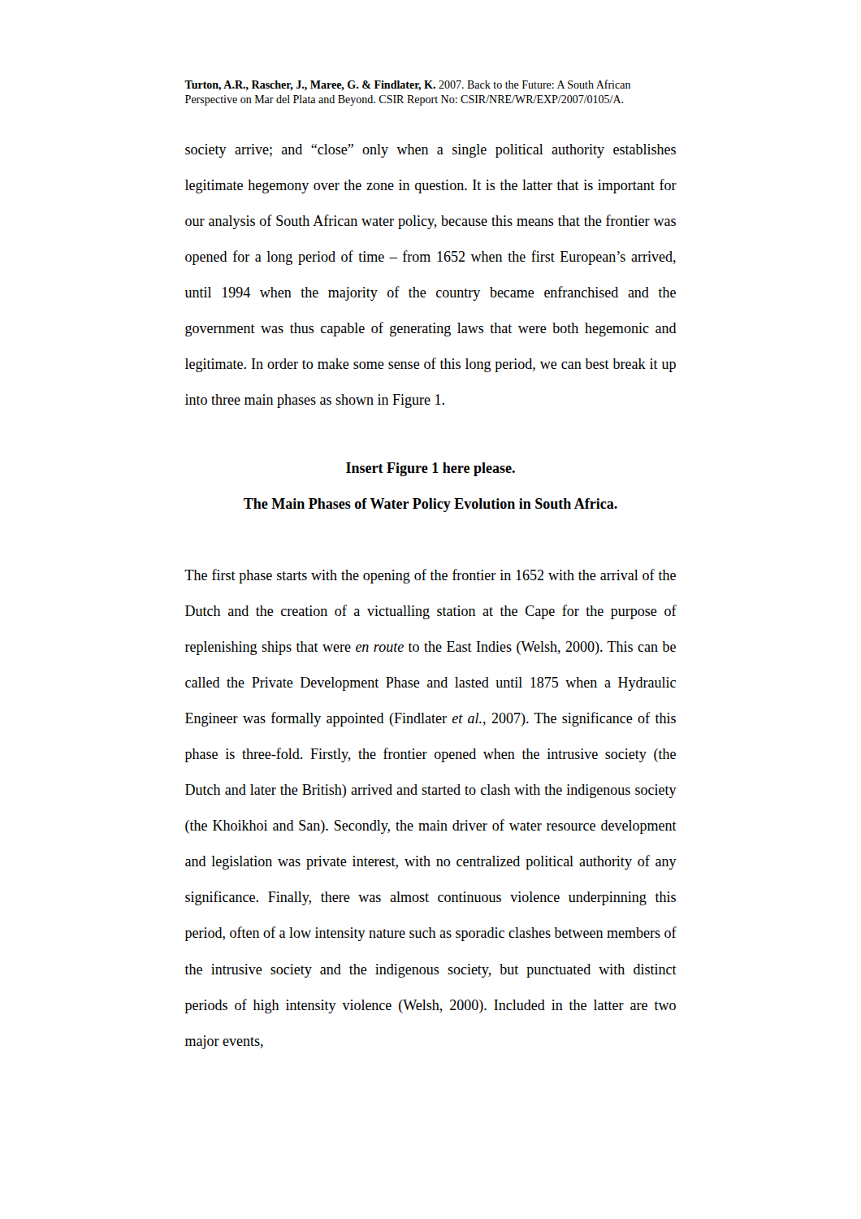Turton, A.R., Rascher, J., Maree, G. & Findlater, K. 2007. Back to the Future: A South African Perspective on Mar del Plata and Beyond. CSIR Report No: CSIR/NRE/WR/EXP/2007/0105/A.
society arrive; and “close” only when a single political authority establishes legitimate hegemony over the zone in question. It is the latter that is important for our analysis of South African water policy, because this means that the frontier was opened for a long period of time – from 1652 when the first European’s arrived, until 1994 when the majority of the country became enfranchised and the government was thus capable of generating laws that were both hegemonic and legitimate. In order to make some sense of this long period, we can best break it up into three main phases as shown in Figure 1.
Insert Figure 1 here please.
The Main Phases of Water Policy Evolution in South Africa.
The first phase starts with the opening of the frontier in 1652 with the arrival of the Dutch and the creation of a victualling station at the Cape for the purpose of replenishing ships that were en route to the East Indies (Welsh, 2000). This can be called the Private Development Phase and lasted until 1875 when a Hydraulic Engineer was formally appointed (Findlater et al., 2007). The significance of this phase is three-fold. Firstly, the frontier opened when the intrusive society (the Dutch and later the British) arrived and started to clash with the indigenous society (the Khoikhoi and San). Secondly, the main driver of water resource development and legislation was private interest, with no centralized political authority of any significance. Finally, there was almost continuous violence underpinning this period, often of a low intensity nature such as sporadic clashes between members of the intrusive society and the indigenous society, but punctuated with distinct periods of high intensity violence (Welsh, 2000). Included in the latter are two major events,